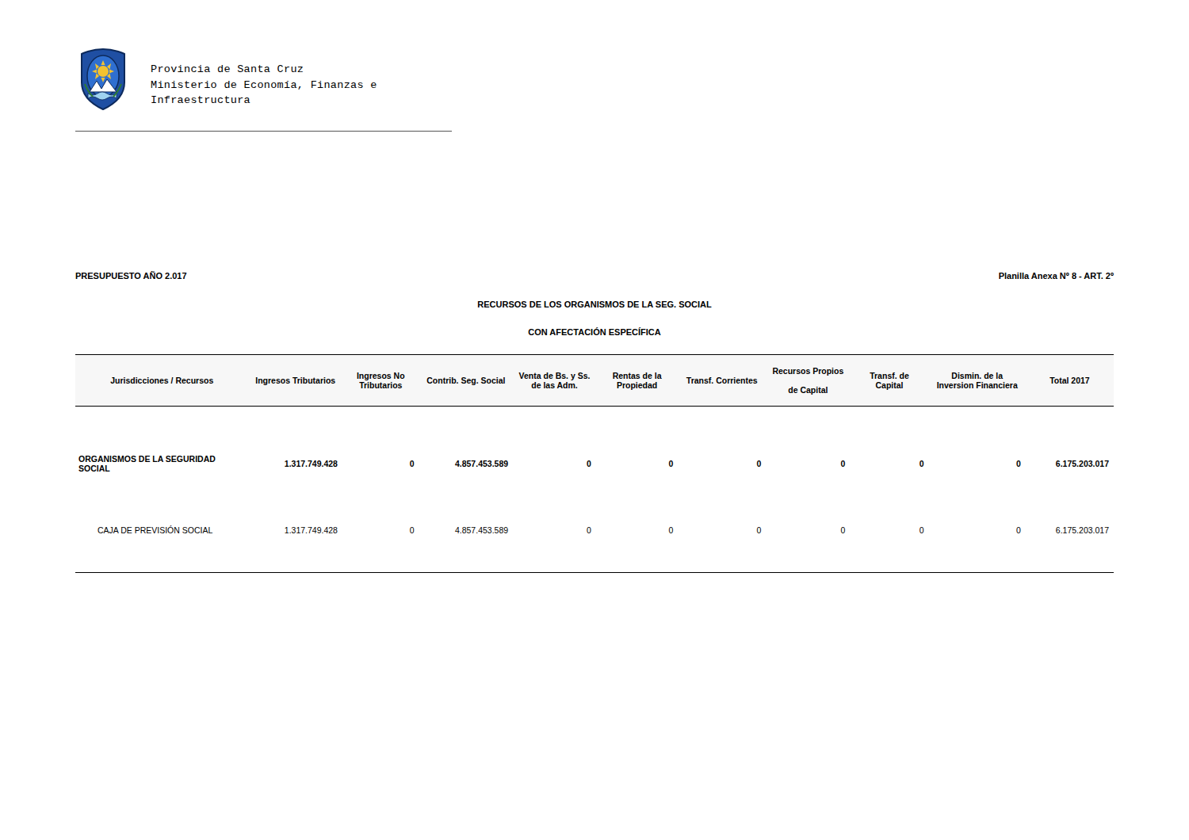Provincia de Santa Cruz
Ministerio de Economía, Finanzas e
Infraestructura
PRESUPUESTO AÑO 2.017
Planilla Anexa Nº 8 - ART. 2º
RECURSOS DE LOS ORGANISMOS DE LA SEG. SOCIAL
CON AFECTACIÓN ESPECÍFICA
| Jurisdicciones / Recursos | Ingresos Tributarios | Ingresos No Tributarios | Contrib. Seg. Social | Venta de Bs. y Ss. de las Adm. | Rentas de la Propiedad | Transf. Corrientes | Recursos Propios de Capital | Transf. de Capital | Dismin. de la Inversion Financiera | Total 2017 |
| --- | --- | --- | --- | --- | --- | --- | --- | --- | --- | --- |
| ORGANISMOS DE LA SEGURIDAD SOCIAL | 1.317.749.428 | 0 | 4.857.453.589 | 0 | 0 | 0 | 0 | 0 | 0 | 6.175.203.017 |
| CAJA DE PREVISIÓN SOCIAL | 1.317.749.428 | 0 | 4.857.453.589 | 0 | 0 | 0 | 0 | 0 | 0 | 6.175.203.017 |